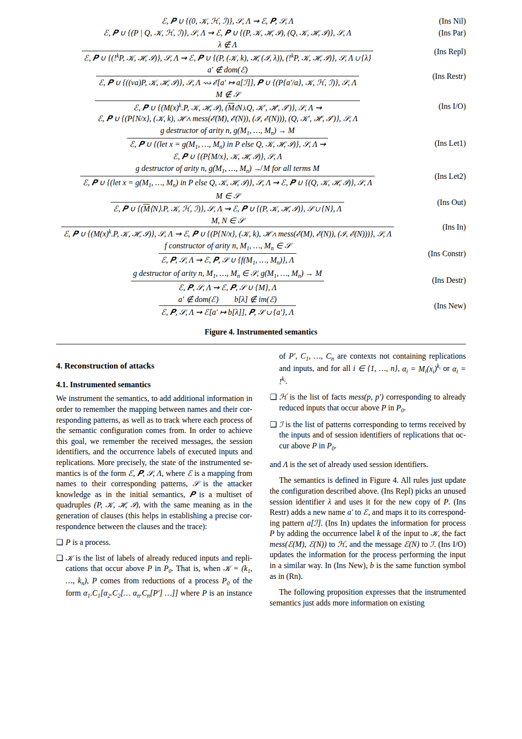ℰ, 𝑷 ∪ {(0, 𝒦, ℋ, ℐ)}, 𝒮, Λ ⇝ ℰ, 𝑷, 𝒮, Λ
(Ins Nil)
ℰ, 𝑷 ∪ {(P | Q, 𝒦, ℋ, ℐ)}, 𝒮, Λ ⇝ ℰ, 𝑷 ∪ {(P, 𝒦, ℋ, ℐ), (Q, 𝒦, ℋ, ℐ)}, 𝒮, Λ
(Ins Par)
λ ∉ Λ ℰ, 𝑷 ∪ {(!kP, 𝒦, ℋ, ℐ)}, 𝒮, Λ ⇝ ℰ, 𝑷 ∪ {(P, (𝒦, k), ℋ, (ℐ, λ)), (!kP, 𝒦, ℋ, ℐ)}, 𝒮, Λ ∪ {λ}
(Ins Repl)
a′ ∉ dom(ℰ) ℰ, 𝑷 ∪ {((νa)P, 𝒦, ℋ, ℐ)}, 𝒮, Λ ⇝ ℰ[a′ ↦ a[ℐ]], 𝑷 ∪ {(P{a′/a}, 𝒦, ℋ, ℐ)}, 𝒮, Λ
(Ins Restr)
M ∉ 𝒮 ℰ, 𝑷 ∪ {(M(x)k.P, 𝒦, ℋ, ℐ), (M⟨N⟩.Q, 𝒦′, ℋ′, ℐ′)}, 𝒮, Λ ⇝
ℰ, 𝑷 ∪ {(P{N/x}, (𝒦, k), ℋ ∧ mess(ℰ(M), ℰ(N)), (ℐ, ℰ(N))), (Q, 𝒦′, ℋ′, ℐ′)}, 𝒮, Λ
(Ins I/O)
g destructor of arity n, g(M1, …, Mn) → M ℰ, 𝑷 ∪ {(let x = g(M1, …, Mn) in P else Q, 𝒦, ℋ, ℐ)}, 𝒮, Λ ⇝
ℰ, 𝑷 ∪ {(P{M/x}, 𝒦, ℋ, ℐ)}, 𝒮, Λ
(Ins Let1)
g destructor of arity n, g(M1, …, Mn) ↛ M for all terms M ℰ, 𝑷 ∪ {(let x = g(M1, …, Mn) in P else Q, 𝒦, ℋ, ℐ)}, 𝒮, Λ ⇝ ℰ, 𝑷 ∪ {(Q, 𝒦, ℋ, ℐ)}, 𝒮, Λ
(Ins Let2)
M ∈ 𝒮 ℰ, 𝑷 ∪ {(M⟨N⟩.P, 𝒦, ℋ, ℐ)}, 𝒮, Λ ⇝ ℰ, 𝑷 ∪ {(P, 𝒦, ℋ, ℐ)}, 𝒮 ∪ {N}, Λ
(Ins Out)
M, N ∈ 𝒮 ℰ, 𝑷 ∪ {(M(x)k.P, 𝒦, ℋ, ℐ)}, 𝒮, Λ ⇝ ℰ, 𝑷 ∪ {(P{N/x}, (𝒦, k), ℋ ∧ mess(ℰ(M), ℰ(N)), (ℐ, ℰ(N)))}, 𝒮, Λ
(Ins In)
f constructor of arity n, M1, …, Mn ∈ 𝒮 ℰ, 𝑷, 𝒮, Λ ⇝ ℰ, 𝑷, 𝒮 ∪ {f(M1, …, Mn)}, Λ
(Ins Constr)
g destructor of arity n, M1, …, Mn ∈ 𝒮, g(M1, …, Mn) → M ℰ, 𝑷, 𝒮, Λ ⇝ ℰ, 𝑷, 𝒮 ∪ {M}, Λ
(Ins Destr)
a′ ∉ dom(ℰ) b[λ] ∉ im(ℰ) ℰ, 𝑷, 𝒮, Λ ⇝ ℰ[a′ ↦ b[λ]], 𝑷, 𝒮 ∪ {a′}, Λ
(Ins New)
Figure 4. Instrumented semantics
4. Reconstruction of attacks
4.1. Instrumented semantics
We instrument the semantics, to add additional information in order to remember the mapping between names and their corresponding patterns, as well as to track where each process of the semantic configuration comes from. In order to achieve this goal, we remember the received messages, the session identifiers, and the occurrence labels of executed inputs and replications. More precisely, the state of the instrumented semantics is of the form ℰ, 𝑷, 𝒮, Λ, where ℰ is a mapping from names to their corresponding patterns, 𝒮 is the attacker knowledge as in the initial semantics, 𝑷 is a multiset of quadruples (P, 𝒦, ℋ, ℐ), with the same meaning as in the generation of clauses (this helps in establishing a precise correspondence between the clauses and the trace):
P is a process.
𝒦 is the list of labels of already reduced inputs and replications that occur above P in P0. That is, when 𝒦 = (k1, …, kn), P comes from reductions of a process P0 of the form α1.C1[α2.C2[… αn.Cn[P′] …]] where P is an instance of P′, C1, …, Cn are contexts not containing replications and inputs, and for all i ∈ {1, …, n}, αi = Mi(xi)ki or αi = !ki.
ℋ is the list of facts mess(p, p′) corresponding to already reduced inputs that occur above P in P0.
ℐ is the list of patterns corresponding to terms received by the inputs and of session identifiers of replications that occur above P in P0.
and Λ is the set of already used session identifiers.
The semantics is defined in Figure 4. All rules just update the configuration described above. (Ins Repl) picks an unused session identifier λ and uses it for the new copy of P. (Ins Restr) adds a new name a′ to ℰ, and maps it to its corresponding pattern a[ℐ]. (Ins In) updates the information for process P by adding the occurrence label k of the input to 𝒦, the fact mess(ℰ(M), ℰ(N)) to ℋ, and the message ℰ(N) to ℐ. (Ins I/O) updates the information for the process performing the input in a similar way. In (Ins New), b is the same function symbol as in (Rn).
The following proposition expresses that the instrumented semantics just adds more information on existing